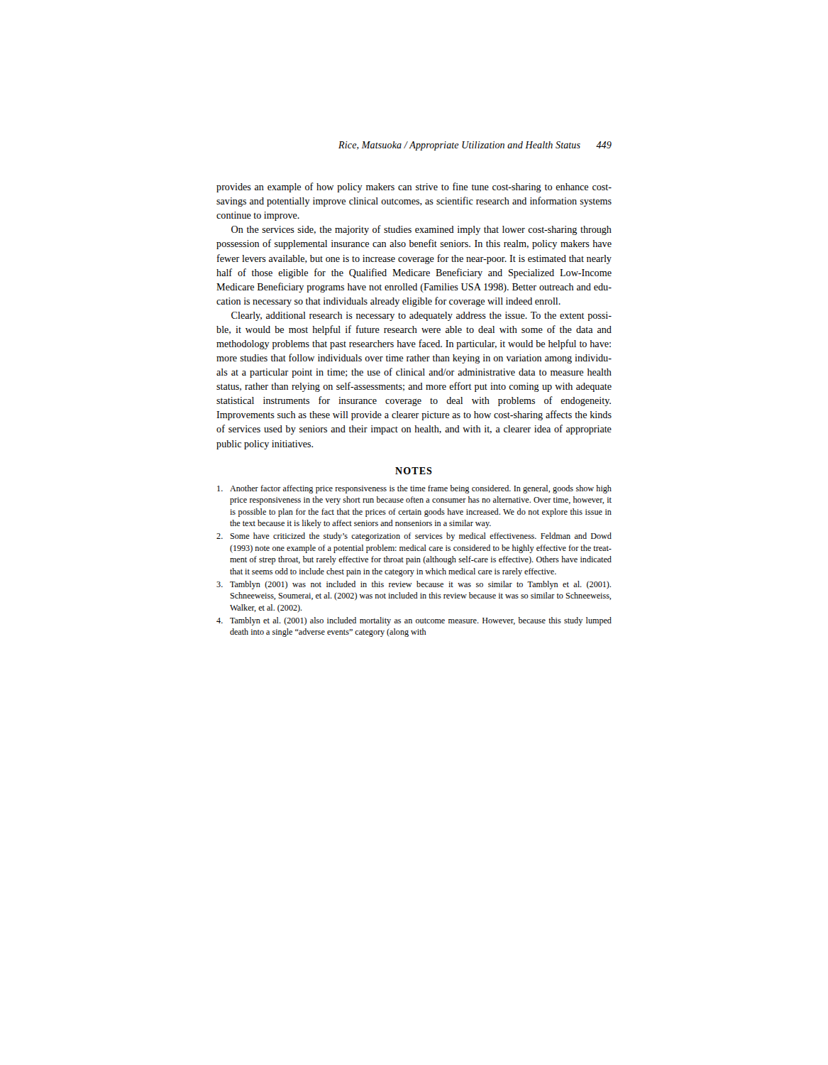Rice, Matsuoka / Appropriate Utilization and Health Status 449
provides an example of how policy makers can strive to fine tune cost-sharing to enhance cost-savings and potentially improve clinical outcomes, as scientific research and information systems continue to improve.
On the services side, the majority of studies examined imply that lower cost-sharing through possession of supplemental insurance can also benefit seniors. In this realm, policy makers have fewer levers available, but one is to increase coverage for the near-poor. It is estimated that nearly half of those eligible for the Qualified Medicare Beneficiary and Specialized Low-Income Medicare Beneficiary programs have not enrolled (Families USA 1998). Better outreach and education is necessary so that individuals already eligible for coverage will indeed enroll.
Clearly, additional research is necessary to adequately address the issue. To the extent possible, it would be most helpful if future research were able to deal with some of the data and methodology problems that past researchers have faced. In particular, it would be helpful to have: more studies that follow individuals over time rather than keying in on variation among individuals at a particular point in time; the use of clinical and/or administrative data to measure health status, rather than relying on self-assessments; and more effort put into coming up with adequate statistical instruments for insurance coverage to deal with problems of endogeneity. Improvements such as these will provide a clearer picture as to how cost-sharing affects the kinds of services used by seniors and their impact on health, and with it, a clearer idea of appropriate public policy initiatives.
NOTES
Another factor affecting price responsiveness is the time frame being considered. In general, goods show high price responsiveness in the very short run because often a consumer has no alternative. Over time, however, it is possible to plan for the fact that the prices of certain goods have increased. We do not explore this issue in the text because it is likely to affect seniors and nonseniors in a similar way.
Some have criticized the study’s categorization of services by medical effectiveness. Feldman and Dowd (1993) note one example of a potential problem: medical care is considered to be highly effective for the treatment of strep throat, but rarely effective for throat pain (although self-care is effective). Others have indicated that it seems odd to include chest pain in the category in which medical care is rarely effective.
Tamblyn (2001) was not included in this review because it was so similar to Tamblyn et al. (2001). Schneeweiss, Soumerai, et al. (2002) was not included in this review because it was so similar to Schneeweiss, Walker, et al. (2002).
Tamblyn et al. (2001) also included mortality as an outcome measure. However, because this study lumped death into a single “adverse events” category (along with